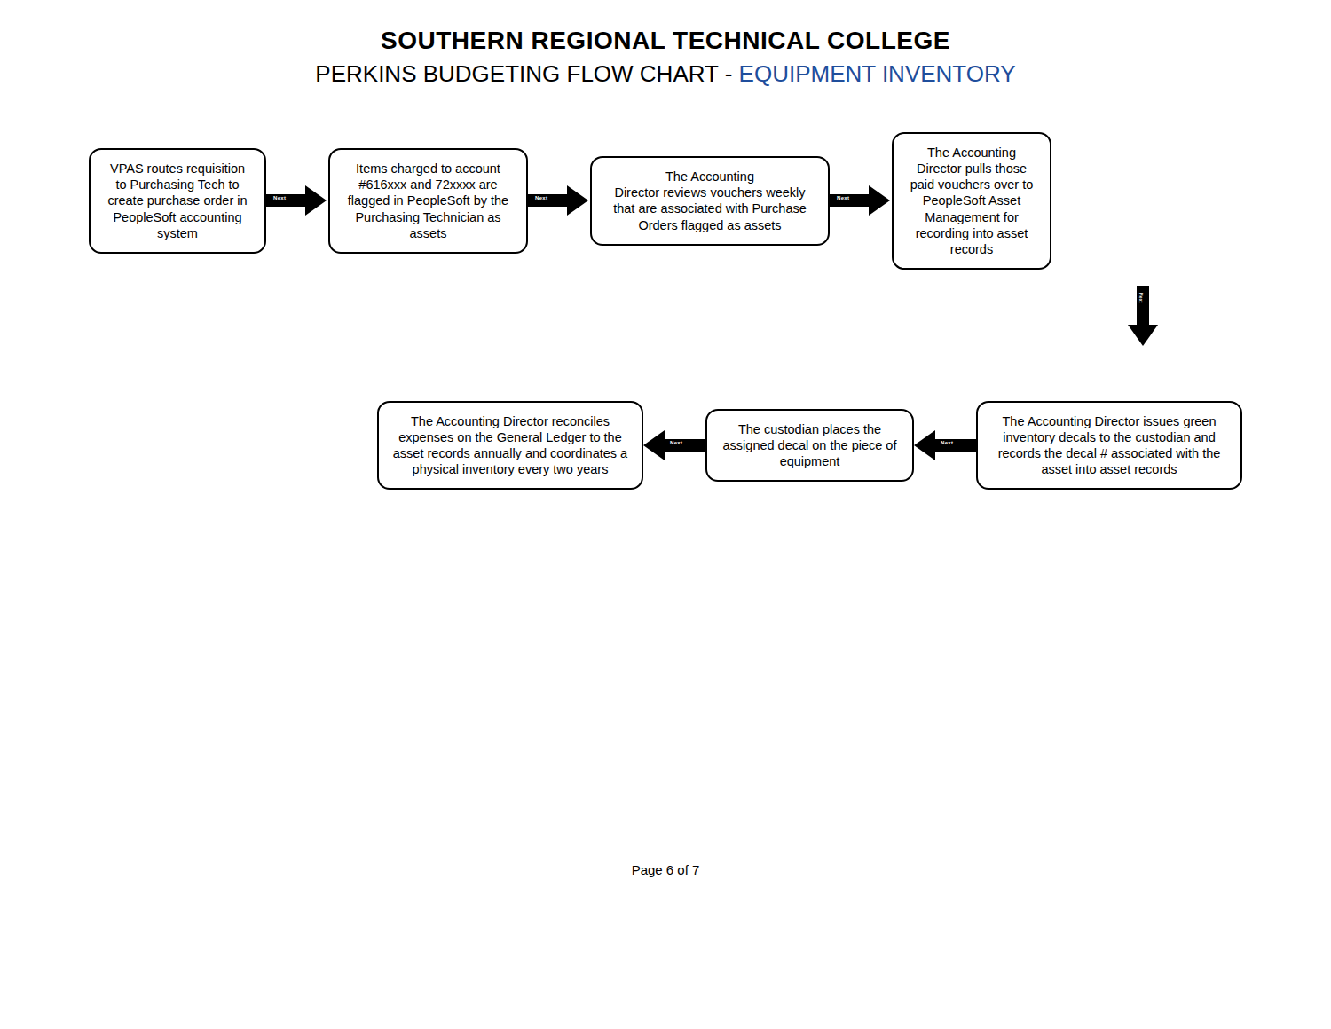SOUTHERN REGIONAL TECHNICAL COLLEGE
PERKINS BUDGETING FLOW CHART - EQUIPMENT INVENTORY
VPAS routes requisition to Purchasing Tech to create purchase order in PeopleSoft accounting system
Next
Items charged to account #616xxx and 72xxxx are flagged in PeopleSoft by the Purchasing Technician as assets
Next
The Accounting
Director reviews vouchers weekly that are associated with Purchase Orders flagged as assets
Next
The Accounting Director pulls those paid vouchers over to PeopleSoft Asset Management for recording into asset records
Next
The Accounting Director reconciles expenses on the General Ledger to the asset records annually and coordinates a physical inventory every two years
Next
The custodian places the assigned decal on the piece of equipment
Next
The Accounting Director issues green inventory decals to the custodian and records the decal # associated with the asset into asset records
Page 6 of 7